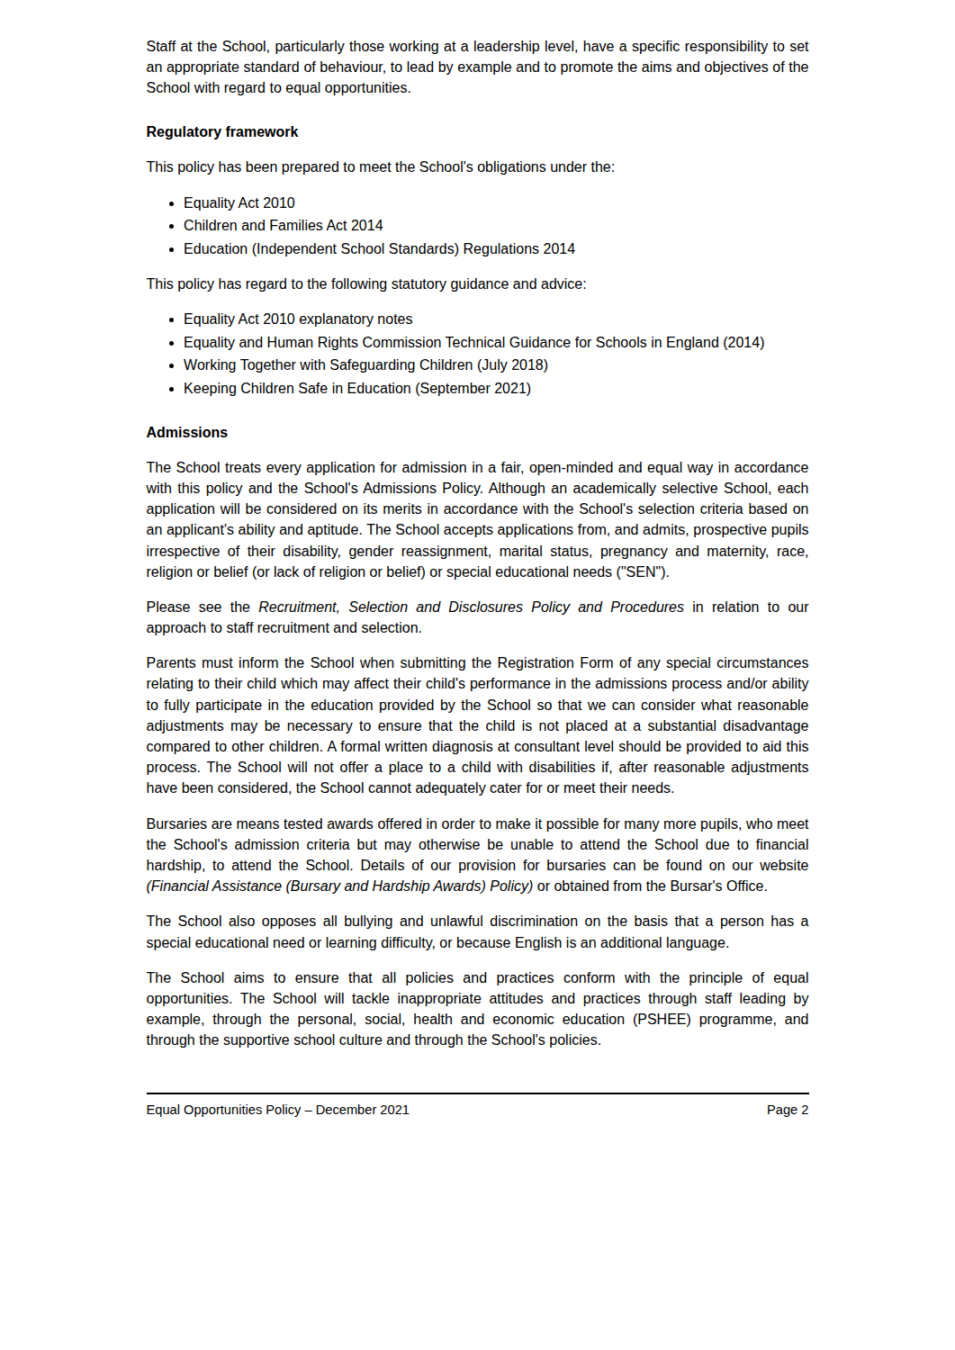Staff at the School, particularly those working at a leadership level, have a specific responsibility to set an appropriate standard of behaviour, to lead by example and to promote the aims and objectives of the School with regard to equal opportunities.
Regulatory framework
This policy has been prepared to meet the School's obligations under the:
Equality Act 2010
Children and Families Act 2014
Education (Independent School Standards) Regulations 2014
This policy has regard to the following statutory guidance and advice:
Equality Act 2010 explanatory notes
Equality and Human Rights Commission Technical Guidance for Schools in England (2014)
Working Together with Safeguarding Children (July 2018)
Keeping Children Safe in Education (September 2021)
Admissions
The School treats every application for admission in a fair, open-minded and equal way in accordance with this policy and the School's Admissions Policy. Although an academically selective School, each application will be considered on its merits in accordance with the School's selection criteria based on an applicant's ability and aptitude. The School accepts applications from, and admits, prospective pupils irrespective of their disability, gender reassignment, marital status, pregnancy and maternity, race, religion or belief (or lack of religion or belief) or special educational needs ("SEN").
Please see the Recruitment, Selection and Disclosures Policy and Procedures in relation to our approach to staff recruitment and selection.
Parents must inform the School when submitting the Registration Form of any special circumstances relating to their child which may affect their child's performance in the admissions process and/or ability to fully participate in the education provided by the School so that we can consider what reasonable adjustments may be necessary to ensure that the child is not placed at a substantial disadvantage compared to other children. A formal written diagnosis at consultant level should be provided to aid this process. The School will not offer a place to a child with disabilities if, after reasonable adjustments have been considered, the School cannot adequately cater for or meet their needs.
Bursaries are means tested awards offered in order to make it possible for many more pupils, who meet the School's admission criteria but may otherwise be unable to attend the School due to financial hardship, to attend the School. Details of our provision for bursaries can be found on our website (Financial Assistance (Bursary and Hardship Awards) Policy) or obtained from the Bursar's Office.
The School also opposes all bullying and unlawful discrimination on the basis that a person has a special educational need or learning difficulty, or because English is an additional language.
The School aims to ensure that all policies and practices conform with the principle of equal opportunities. The School will tackle inappropriate attitudes and practices through staff leading by example, through the personal, social, health and economic education (PSHEE) programme, and through the supportive school culture and through the School's policies.
Equal Opportunities Policy – December 2021 Page 2